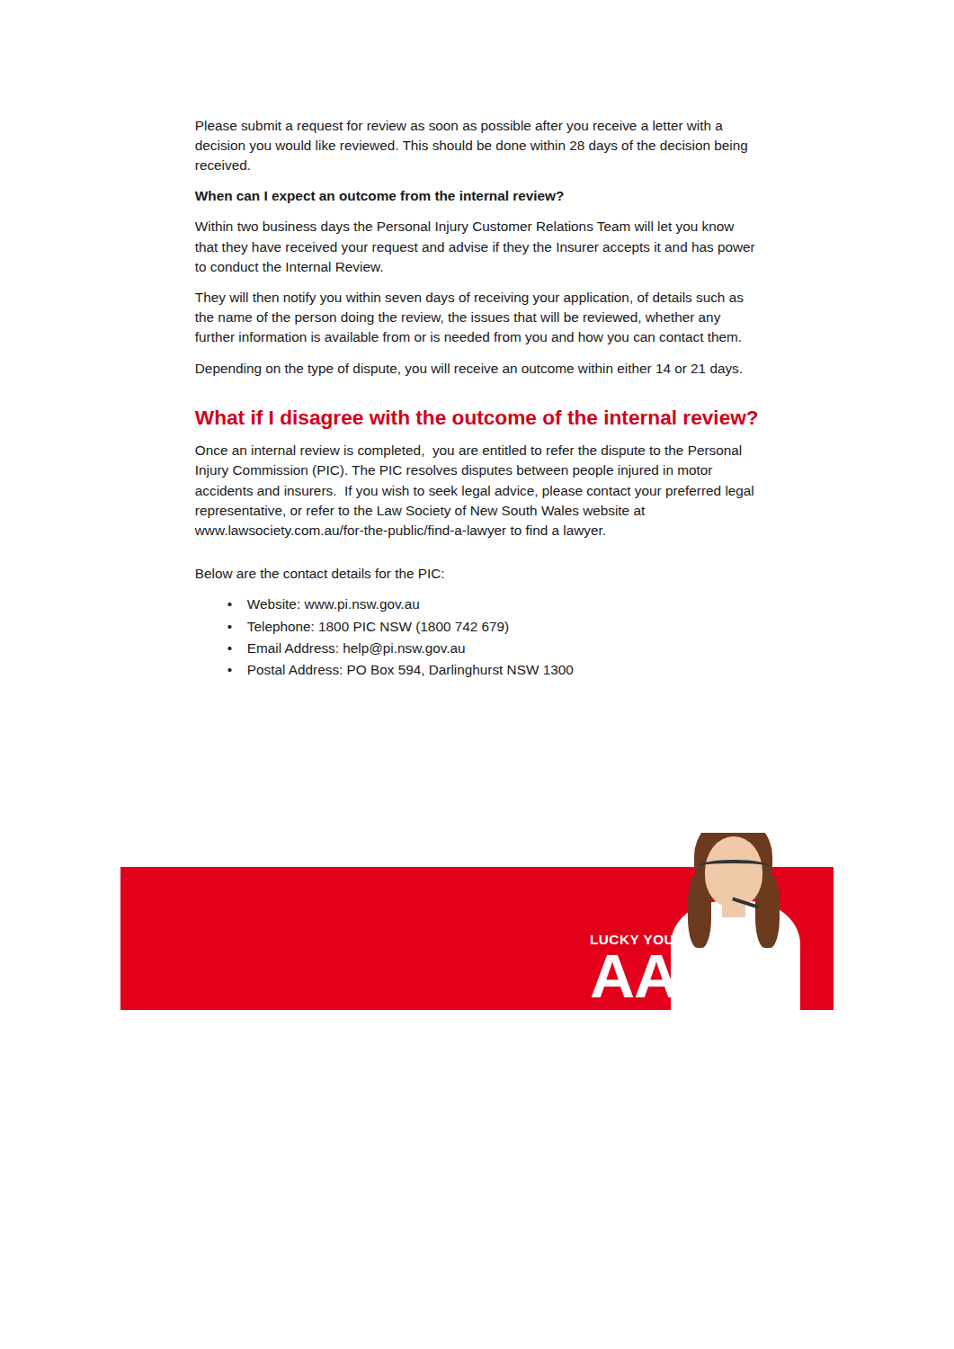Please submit a request for review as soon as possible after you receive a letter with a decision you would like reviewed. This should be done within 28 days of the decision being received.
When can I expect an outcome from the internal review?
Within two business days the Personal Injury Customer Relations Team will let you know that they have received your request and advise if they the Insurer accepts it and has power to conduct the Internal Review.
They will then notify you within seven days of receiving your application, of details such as the name of the person doing the review, the issues that will be reviewed, whether any further information is available from or is needed from you and how you can contact them.
Depending on the type of dispute, you will receive an outcome within either 14 or 21 days.
What if I disagree with the outcome of the internal review?
Once an internal review is completed, you are entitled to refer the dispute to the Personal Injury Commission (PIC). The PIC resolves disputes between people injured in motor accidents and insurers. If you wish to seek legal advice, please contact your preferred legal representative, or refer to the Law Society of New South Wales website at www.lawsociety.com.au/for-the-public/find-a-lawyer to find a lawyer.
Below are the contact details for the PIC:
Website: www.pi.nsw.gov.au
Telephone: 1800 PIC NSW (1800 742 679)
Email Address: help@pi.nsw.gov.au
Postal Address: PO Box 594, Darlinghurst NSW 1300
LUCKY YOU’RE WITH
AAMI